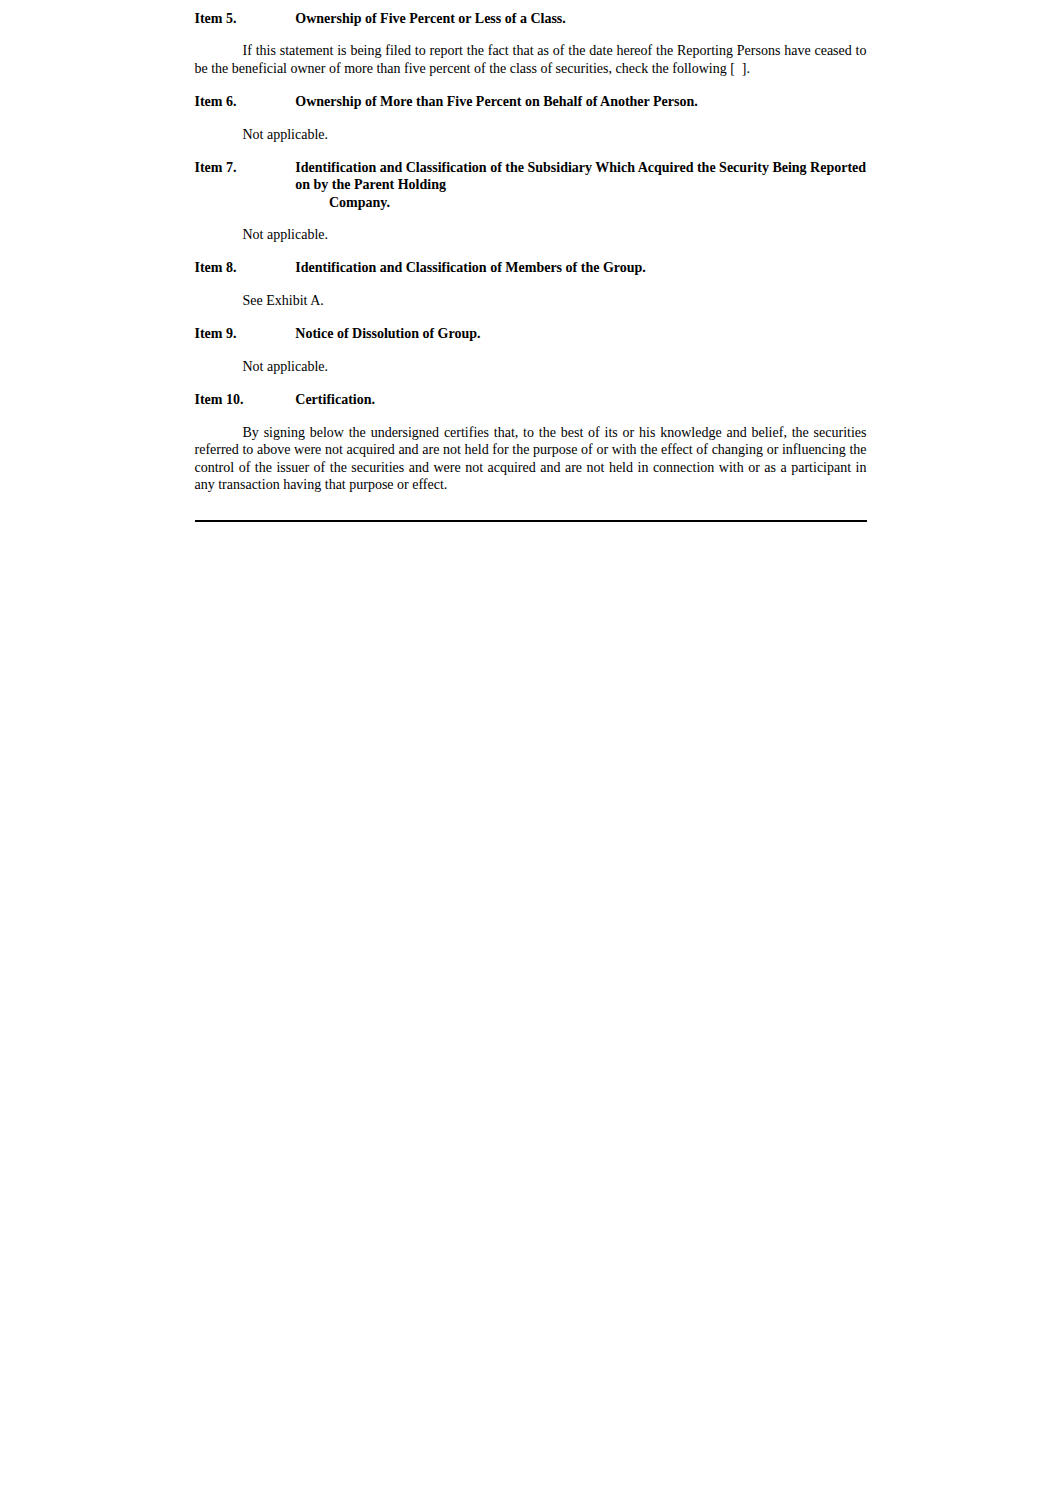Item 5.
Ownership of Five Percent or Less of a Class.
If this statement is being filed to report the fact that as of the date hereof the Reporting Persons have ceased to be the beneficial owner of more than five percent of the class of securities, check the following [ ].
Item 6.
Ownership of More than Five Percent on Behalf of Another Person.
Not applicable.
Item 7.
Identification and Classification of the Subsidiary Which Acquired the Security Being Reported on by the Parent Holding
Company.
Not applicable.
Item 8.
Identification and Classification of Members of the Group.
See Exhibit A.
Item 9.
Notice of Dissolution of Group.
Not applicable.
Item 10.
Certification.
By signing below the undersigned certifies that, to the best of its or his knowledge and belief, the securities referred to above were not acquired and are not held for the purpose of or with the effect of changing or influencing the control of the issuer of the securities and were not acquired and are not held in connection with or as a participant in any transaction having that purpose or effect.